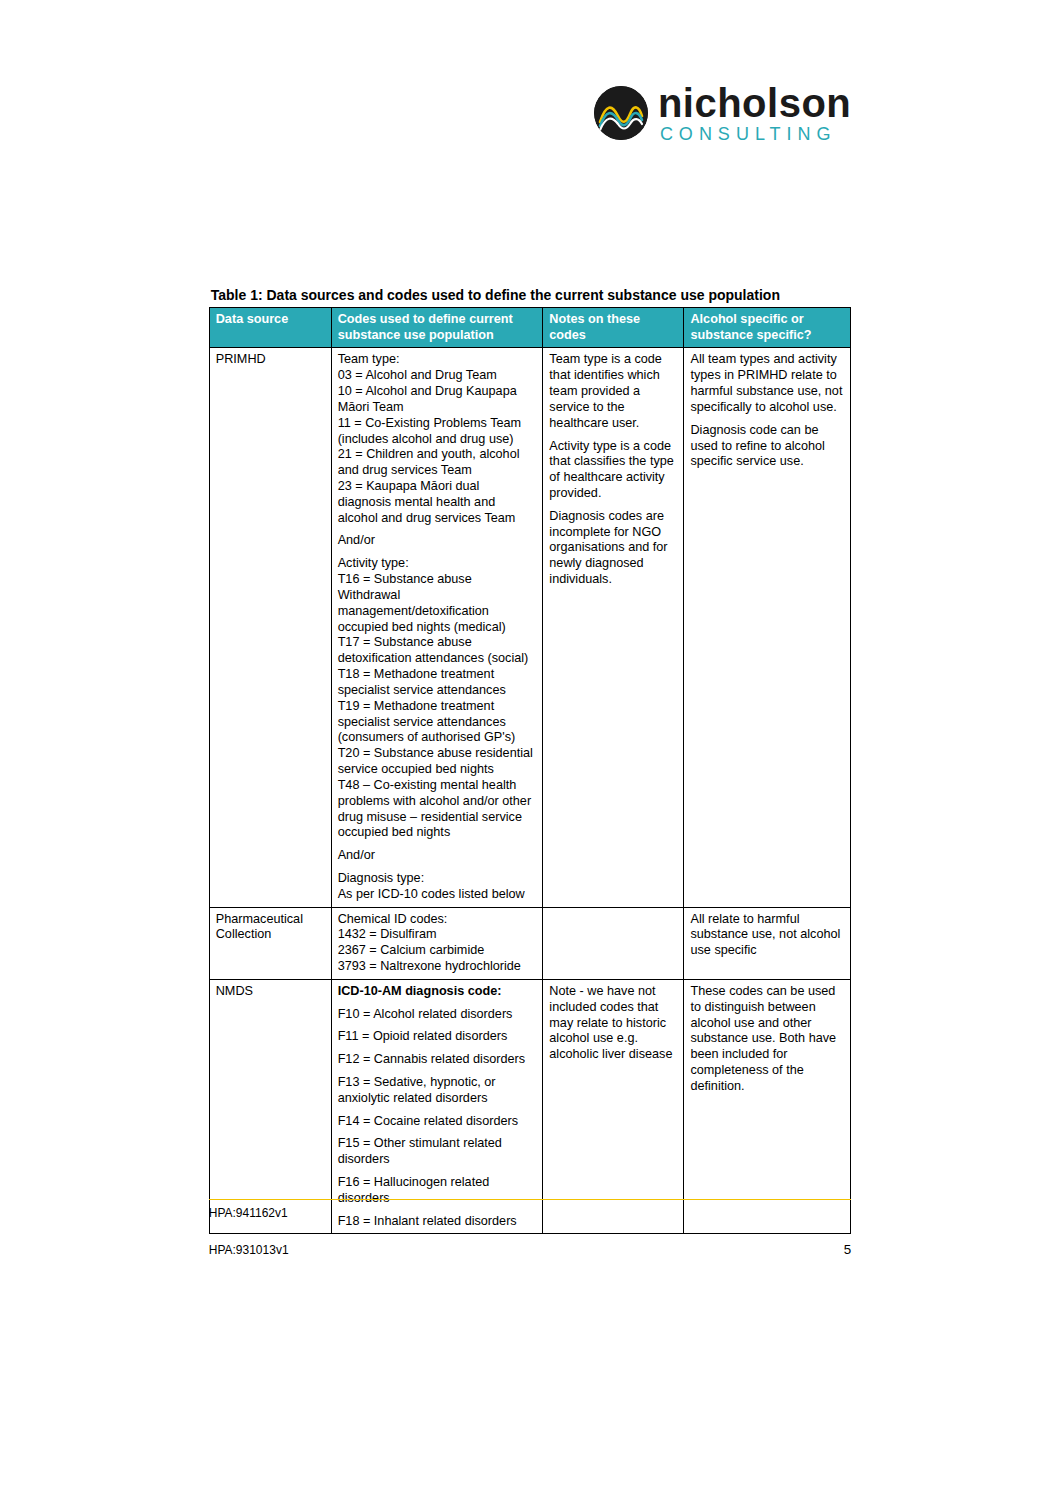nicholson
CONSULTING
Table 1: Data sources and codes used to define the current substance use population
| Data source | Codes used to define current substance use population | Notes on these codes | Alcohol specific or substance specific? |
| --- | --- | --- | --- |
| PRIMHD | Team type: 03 = Alcohol and Drug Team 10 = Alcohol and Drug Kaupapa Māori Team 11 = Co-Existing Problems Team (includes alcohol and drug use) 21 = Children and youth, alcohol and drug services Team 23 = Kaupapa Māori dual diagnosis mental health and alcohol and drug services Team And/or Activity type: T16 = Substance abuse Withdrawal management/detoxification occupied bed nights (medical) T17 = Substance abuse detoxification attendances (social) T18 = Methadone treatment specialist service attendances T19 = Methadone treatment specialist service attendances (consumers of authorised GP's) T20 = Substance abuse residential service occupied bed nights T48 – Co-existing mental health problems with alcohol and/or other drug misuse – residential service occupied bed nights And/or Diagnosis type: As per ICD-10 codes listed below | Team type is a code that identifies which team provided a service to the healthcare user. Activity type is a code that classifies the type of healthcare activity provided. Diagnosis codes are incomplete for NGO organisations and for newly diagnosed individuals. | All team types and activity types in PRIMHD relate to harmful substance use, not specifically to alcohol use. Diagnosis code can be used to refine to alcohol specific service use. |
| Pharmaceutical Collection | Chemical ID codes: 1432 = Disulfiram 2367 = Calcium carbimide 3793 = Naltrexone hydrochloride | | All relate to harmful substance use, not alcohol use specific |
| NMDS | ICD-10-AM diagnosis code: F10 = Alcohol related disorders F11 = Opioid related disorders F12 = Cannabis related disorders F13 = Sedative, hypnotic, or anxiolytic related disorders F14 = Cocaine related disorders F15 = Other stimulant related disorders F16 = Hallucinogen related disorders F18 = Inhalant related disorders | Note - we have not included codes that may relate to historic alcohol use e.g. alcoholic liver disease | These codes can be used to distinguish between alcohol use and other substance use. Both have been included for completeness of the definition. |
HPA:941162v1
HPA:931013v1 5